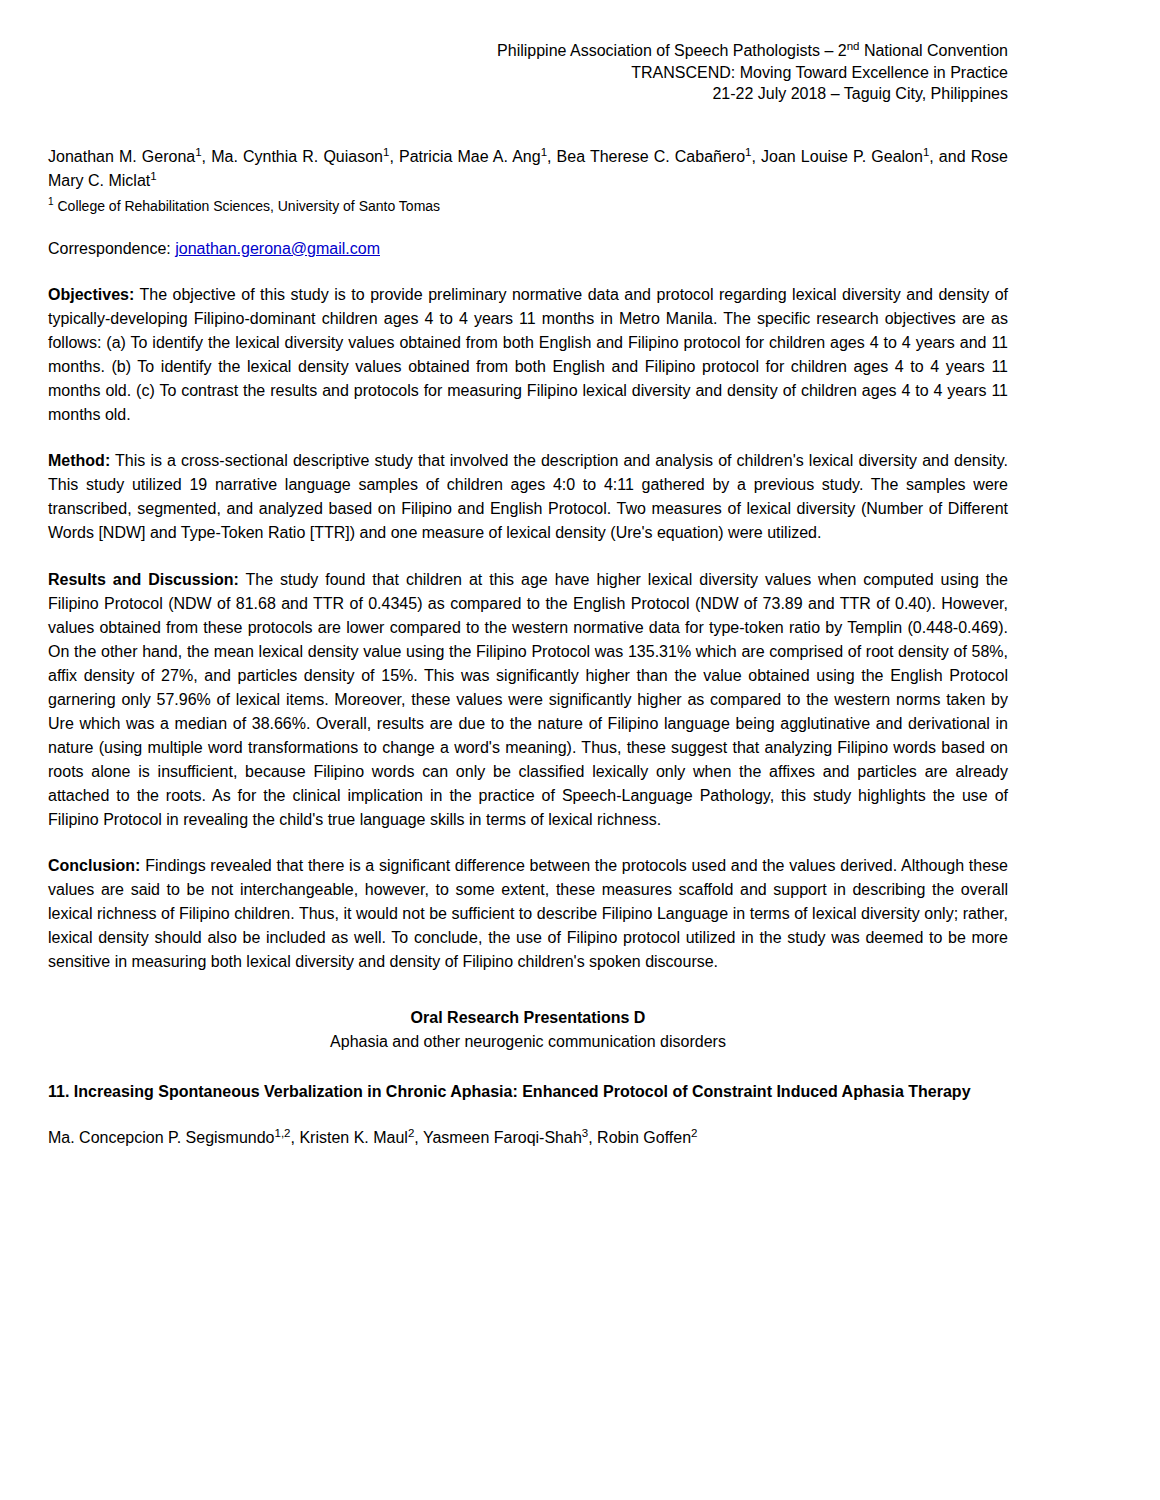Philippine Association of Speech Pathologists – 2nd National Convention
TRANSCEND: Moving Toward Excellence in Practice
21-22 July 2018 – Taguig City, Philippines
Jonathan M. Gerona1, Ma. Cynthia R. Quiason1, Patricia Mae A. Ang1, Bea Therese C. Cabañero1, Joan Louise P. Gealon1, and Rose Mary C. Miclat1
1 College of Rehabilitation Sciences, University of Santo Tomas
Correspondence: jonathan.gerona@gmail.com
Objectives: The objective of this study is to provide preliminary normative data and protocol regarding lexical diversity and density of typically-developing Filipino-dominant children ages 4 to 4 years 11 months in Metro Manila. The specific research objectives are as follows: (a) To identify the lexical diversity values obtained from both English and Filipino protocol for children ages 4 to 4 years and 11 months. (b) To identify the lexical density values obtained from both English and Filipino protocol for children ages 4 to 4 years 11 months old. (c) To contrast the results and protocols for measuring Filipino lexical diversity and density of children ages 4 to 4 years 11 months old.
Method: This is a cross-sectional descriptive study that involved the description and analysis of children's lexical diversity and density. This study utilized 19 narrative language samples of children ages 4:0 to 4:11 gathered by a previous study. The samples were transcribed, segmented, and analyzed based on Filipino and English Protocol. Two measures of lexical diversity (Number of Different Words [NDW] and Type-Token Ratio [TTR]) and one measure of lexical density (Ure's equation) were utilized.
Results and Discussion: The study found that children at this age have higher lexical diversity values when computed using the Filipino Protocol (NDW of 81.68 and TTR of 0.4345) as compared to the English Protocol (NDW of 73.89 and TTR of 0.40). However, values obtained from these protocols are lower compared to the western normative data for type-token ratio by Templin (0.448-0.469). On the other hand, the mean lexical density value using the Filipino Protocol was 135.31% which are comprised of root density of 58%, affix density of 27%, and particles density of 15%. This was significantly higher than the value obtained using the English Protocol garnering only 57.96% of lexical items. Moreover, these values were significantly higher as compared to the western norms taken by Ure which was a median of 38.66%. Overall, results are due to the nature of Filipino language being agglutinative and derivational in nature (using multiple word transformations to change a word's meaning). Thus, these suggest that analyzing Filipino words based on roots alone is insufficient, because Filipino words can only be classified lexically only when the affixes and particles are already attached to the roots. As for the clinical implication in the practice of Speech-Language Pathology, this study highlights the use of Filipino Protocol in revealing the child's true language skills in terms of lexical richness.
Conclusion: Findings revealed that there is a significant difference between the protocols used and the values derived. Although these values are said to be not interchangeable, however, to some extent, these measures scaffold and support in describing the overall lexical richness of Filipino children. Thus, it would not be sufficient to describe Filipino Language in terms of lexical diversity only; rather, lexical density should also be included as well. To conclude, the use of Filipino protocol utilized in the study was deemed to be more sensitive in measuring both lexical diversity and density of Filipino children's spoken discourse.
Oral Research Presentations D
Aphasia and other neurogenic communication disorders
11. Increasing Spontaneous Verbalization in Chronic Aphasia: Enhanced Protocol of Constraint Induced Aphasia Therapy
Ma. Concepcion P. Segismundo1,2, Kristen K. Maul2, Yasmeen Faroqi-Shah3, Robin Goffen2